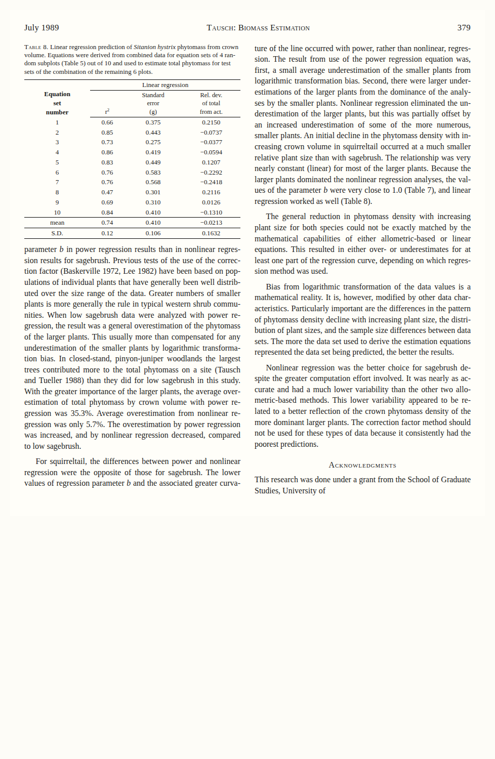July 1989 Tausch: Biomass Estimation 379
Table 8. Linear regression prediction of Sitanion hystrix phytomass from crown volume. Equations were derived from combined data for equation sets of 4 random subplots (Table 5) out of 10 and used to estimate total phytomass for test sets of the combination of the remaining 6 plots.
| Equation set number | Linear regression |
| --- | --- |
| r 2 | Standard error (g) | Rel. dev. of total from act. |
| 1 | 0.66 | 0.375 | 0.2150 |
| 2 | 0.85 | 0.443 | −0.0737 |
| 3 | 0.73 | 0.275 | −0.0377 |
| 4 | 0.86 | 0.419 | −0.0594 |
| 5 | 0.83 | 0.449 | 0.1207 |
| 6 | 0.76 | 0.583 | −0.2292 |
| 7 | 0.76 | 0.568 | −0.2418 |
| 8 | 0.47 | 0.301 | 0.2116 |
| 9 | 0.69 | 0.310 | 0.0126 |
| 10 | 0.84 | 0.410 | −0.1310 |
| mean | 0.74 | 0.410 | −0.0213 |
| S.D. | 0.12 | 0.106 | 0.1632 |
parameter b in power regression results than in nonlinear regression results for sagebrush. Previous tests of the use of the correction factor (Baskerville 1972, Lee 1982) have been based on populations of individual plants that have generally been well distributed over the size range of the data. Greater numbers of smaller plants is more generally the rule in typical western shrub communities. When low sagebrush data were analyzed with power regression, the result was a general overestimation of the phytomass of the larger plants. This usually more than compensated for any underestimation of the smaller plants by logarithmic transformation bias. In closed-stand, pinyon-juniper woodlands the largest trees contributed more to the total phytomass on a site (Tausch and Tueller 1988) than they did for low sagebrush in this study. With the greater importance of the larger plants, the average overestimation of total phytomass by crown volume with power regression was 35.3%. Average overestimation from nonlinear regression was only 5.7%. The overestimation by power regression was increased, and by nonlinear regression decreased, compared to low sagebrush.
For squirreltail, the differences between power and nonlinear regression were the opposite of those for sagebrush. The lower values of regression parameter b and the associated greater curvature of the line occurred with power, rather than nonlinear, regression. The result from use of the power regression equation was, first, a small average underestimation of the smaller plants from logarithmic transformation bias. Second, there were larger underestimations of the larger plants from the dominance of the analyses by the smaller plants. Nonlinear regression eliminated the underestimation of the larger plants, but this was partially offset by an increased underestimation of some of the more numerous, smaller plants. An initial decline in the phytomass density with increasing crown volume in squirreltail occurred at a much smaller relative plant size than with sagebrush. The relationship was very nearly constant (linear) for most of the larger plants. Because the larger plants dominated the nonlinear regression analyses, the values of the parameter b were very close to 1.0 (Table 7), and linear regression worked as well (Table 8).
The general reduction in phytomass density with increasing plant size for both species could not be exactly matched by the mathematical capabilities of either allometric-based or linear equations. This resulted in either over- or underestimates for at least one part of the regression curve, depending on which regression method was used.
Bias from logarithmic transformation of the data values is a mathematical reality. It is, however, modified by other data characteristics. Particularly important are the differences in the pattern of phytomass density decline with increasing plant size, the distribution of plant sizes, and the sample size differences between data sets. The more the data set used to derive the estimation equations represented the data set being predicted, the better the results.
Nonlinear regression was the better choice for sagebrush despite the greater computation effort involved. It was nearly as accurate and had a much lower variability than the other two allometric-based methods. This lower variability appeared to be related to a better reflection of the crown phytomass density of the more dominant larger plants. The correction factor method should not be used for these types of data because it consistently had the poorest predictions.
Acknowledgments
This research was done under a grant from the School of Graduate Studies, University of